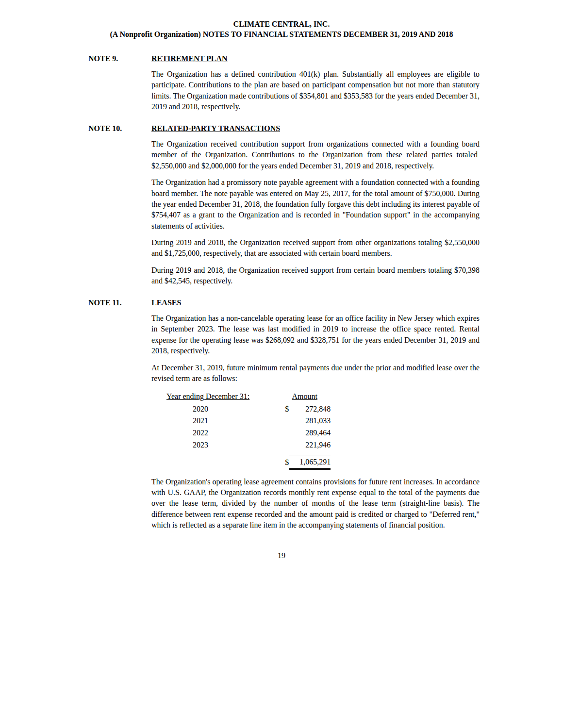CLIMATE CENTRAL, INC. (A Nonprofit Organization) NOTES TO FINANCIAL STATEMENTS DECEMBER 31, 2019 AND 2018
NOTE 9. RETIREMENT PLAN
The Organization has a defined contribution 401(k) plan. Substantially all employees are eligible to participate. Contributions to the plan are based on participant compensation but not more than statutory limits. The Organization made contributions of $354,801 and $353,583 for the years ended December 31, 2019 and 2018, respectively.
NOTE 10. RELATED-PARTY TRANSACTIONS
The Organization received contribution support from organizations connected with a founding board member of the Organization. Contributions to the Organization from these related parties totaled $2,550,000 and $2,000,000 for the years ended December 31, 2019 and 2018, respectively.
The Organization had a promissory note payable agreement with a foundation connected with a founding board member. The note payable was entered on May 25, 2017, for the total amount of $750,000. During the year ended December 31, 2018, the foundation fully forgave this debt including its interest payable of $754,407 as a grant to the Organization and is recorded in "Foundation support" in the accompanying statements of activities.
During 2019 and 2018, the Organization received support from other organizations totaling $2,550,000 and $1,725,000, respectively, that are associated with certain board members.
During 2019 and 2018, the Organization received support from certain board members totaling $70,398 and $42,545, respectively.
NOTE 11. LEASES
The Organization has a non-cancelable operating lease for an office facility in New Jersey which expires in September 2023. The lease was last modified in 2019 to increase the office space rented. Rental expense for the operating lease was $268,092 and $328,751 for the years ended December 31, 2019 and 2018, respectively.
At December 31, 2019, future minimum rental payments due under the prior and modified lease over the revised term are as follows:
| Year ending December 31: | Amount |
| --- | --- |
| 2020 | $ | 272,848 |
| 2021 | | 281,033 |
| 2022 | | 289,464 |
| 2023 | | 221,946 |
| | $ | 1,065,291 |
The Organization's operating lease agreement contains provisions for future rent increases. In accordance with U.S. GAAP, the Organization records monthly rent expense equal to the total of the payments due over the lease term, divided by the number of months of the lease term (straight-line basis). The difference between rent expense recorded and the amount paid is credited or charged to "Deferred rent," which is reflected as a separate line item in the accompanying statements of financial position.
19